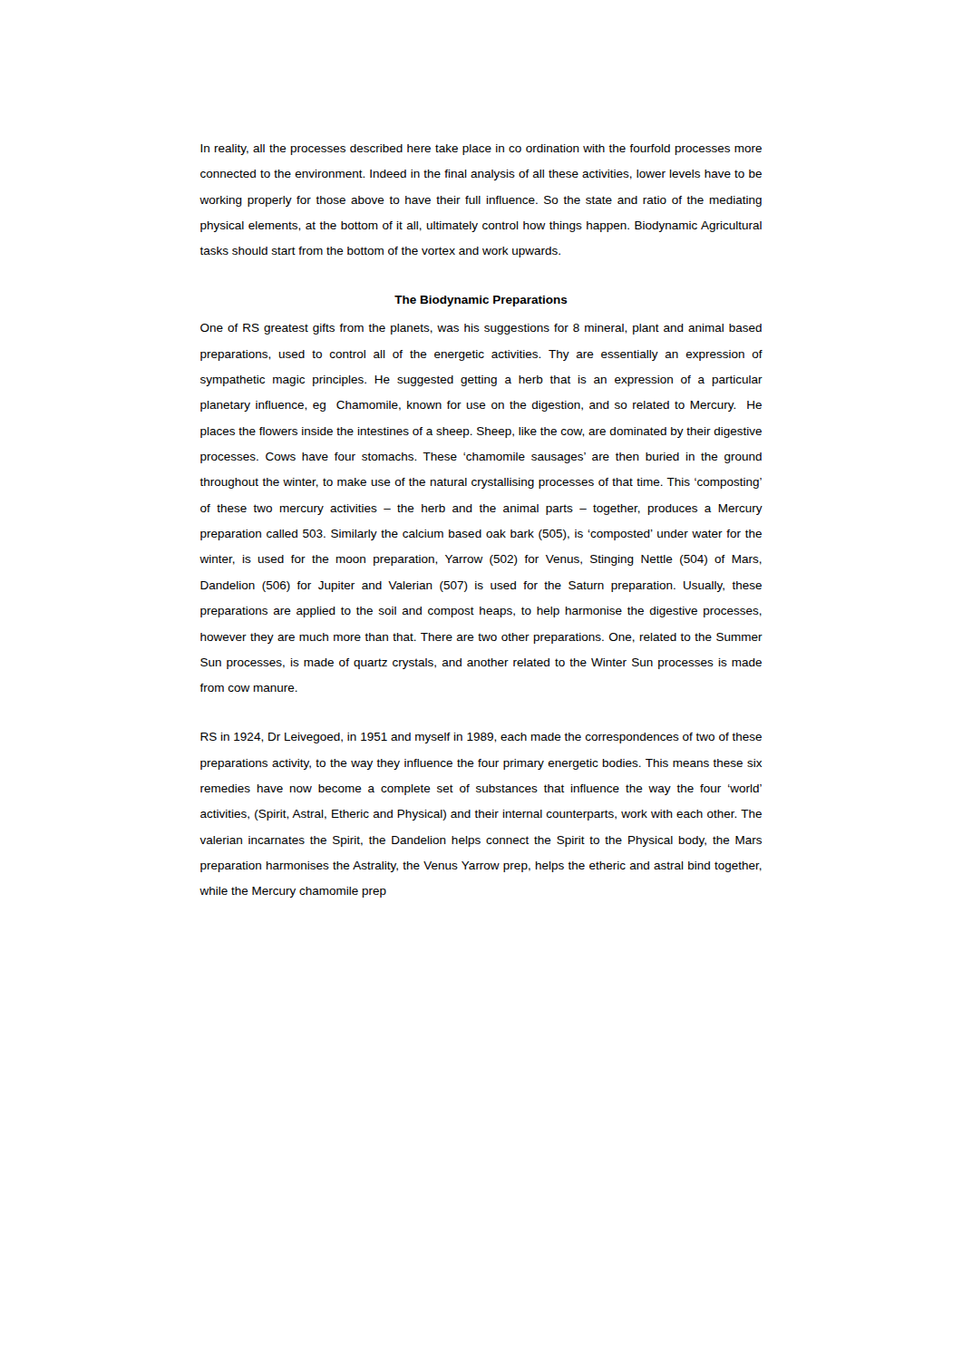In reality, all the processes described here take place in co ordination with the fourfold processes more connected to the environment. Indeed in the final analysis of all these activities, lower levels have to be working properly for those above to have their full influence. So the state and ratio of the mediating physical elements, at the bottom of it all, ultimately control how things happen. Biodynamic Agricultural tasks should start from the bottom of the vortex and work upwards.
The Biodynamic Preparations
One of RS greatest gifts from the planets, was his suggestions for 8 mineral, plant and animal based preparations, used to control all of the energetic activities. Thy are essentially an expression of sympathetic magic principles. He suggested getting a herb that is an expression of a particular planetary influence, eg Chamomile, known for use on the digestion, and so related to Mercury. He places the flowers inside the intestines of a sheep. Sheep, like the cow, are dominated by their digestive processes. Cows have four stomachs. These ‘chamomile sausages’ are then buried in the ground throughout the winter, to make use of the natural crystallising processes of that time. This ‘composting’ of these two mercury activities – the herb and the animal parts – together, produces a Mercury preparation called 503. Similarly the calcium based oak bark (505), is ‘composted’ under water for the winter, is used for the moon preparation, Yarrow (502) for Venus, Stinging Nettle (504) of Mars, Dandelion (506) for Jupiter and Valerian (507) is used for the Saturn preparation. Usually, these preparations are applied to the soil and compost heaps, to help harmonise the digestive processes, however they are much more than that. There are two other preparations. One, related to the Summer Sun processes, is made of quartz crystals, and another related to the Winter Sun processes is made from cow manure.
RS in 1924, Dr Leivegoed, in 1951 and myself in 1989, each made the correspondences of two of these preparations activity, to the way they influence the four primary energetic bodies. This means these six remedies have now become a complete set of substances that influence the way the four ‘world’ activities, (Spirit, Astral, Etheric and Physical) and their internal counterparts, work with each other. The valerian incarnates the Spirit, the Dandelion helps connect the Spirit to the Physical body, the Mars preparation harmonises the Astrality, the Venus Yarrow prep, helps the etheric and astral bind together, while the Mercury chamomile prep